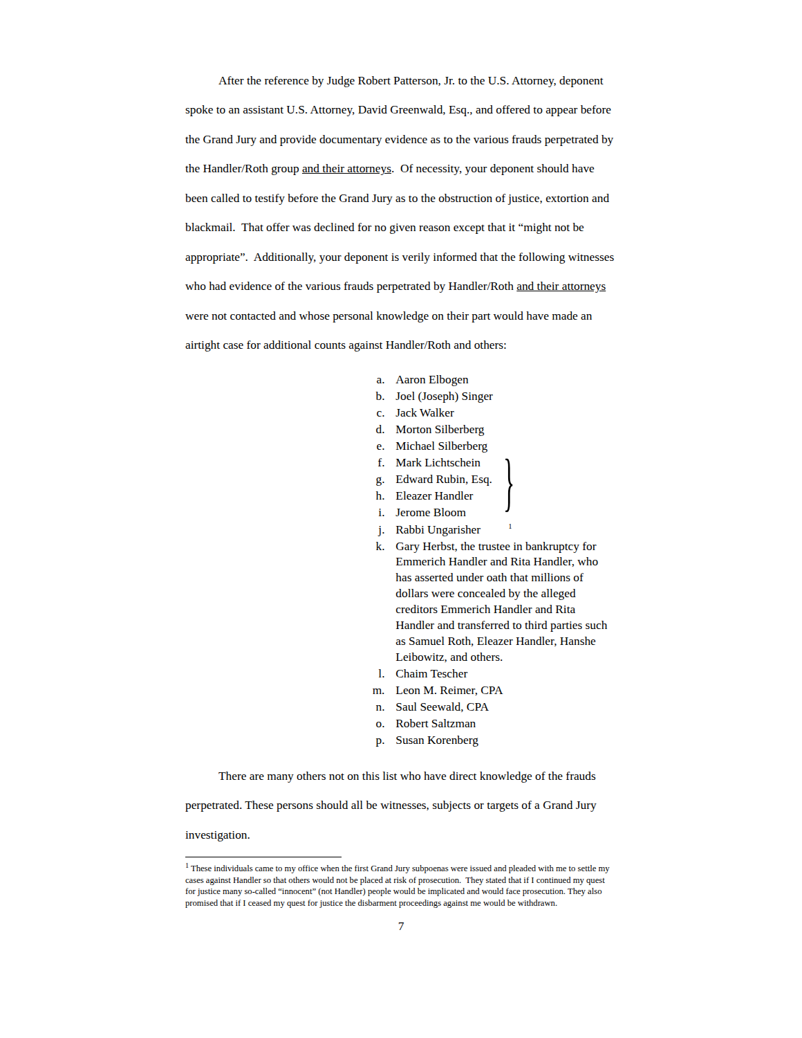After the reference by Judge Robert Patterson, Jr. to the U.S. Attorney, deponent spoke to an assistant U.S. Attorney, David Greenwald, Esq., and offered to appear before the Grand Jury and provide documentary evidence as to the various frauds perpetrated by the Handler/Roth group and their attorneys. Of necessity, your deponent should have been called to testify before the Grand Jury as to the obstruction of justice, extortion and blackmail. That offer was declined for no given reason except that it “might not be appropriate”. Additionally, your deponent is verily informed that the following witnesses who had evidence of the various frauds perpetrated by Handler/Roth and their attorneys were not contacted and whose personal knowledge on their part would have made an airtight case for additional counts against Handler/Roth and others:
Aaron Elbogen
Joel (Joseph) Singer
Jack Walker
Morton Silberberg
Michael Silberberg
Mark Lichtschein
Edward Rubin, Esq.
Eleazer Handler}
Jerome Bloom
Rabbi Ungarisher1
Gary Herbst, the trustee in bankruptcy for Emmerich Handler and Rita Handler, who has asserted under oath that millions of dollars were concealed by the alleged creditors Emmerich Handler and Rita Handler and transferred to third parties such as Samuel Roth, Eleazer Handler, Hanshe Leibowitz, and others.
Chaim Tescher
Leon M. Reimer, CPA
Saul Seewald, CPA
Robert Saltzman
Susan Korenberg
There are many others not on this list who have direct knowledge of the frauds perpetrated. These persons should all be witnesses, subjects or targets of a Grand Jury investigation.
1 These individuals came to my office when the first Grand Jury subpoenas were issued and pleaded with me to settle my cases against Handler so that others would not be placed at risk of prosecution. They stated that if I continued my quest for justice many so-called “innocent” (not Handler) people would be implicated and would face prosecution. They also promised that if I ceased my quest for justice the disbarment proceedings against me would be withdrawn.
7